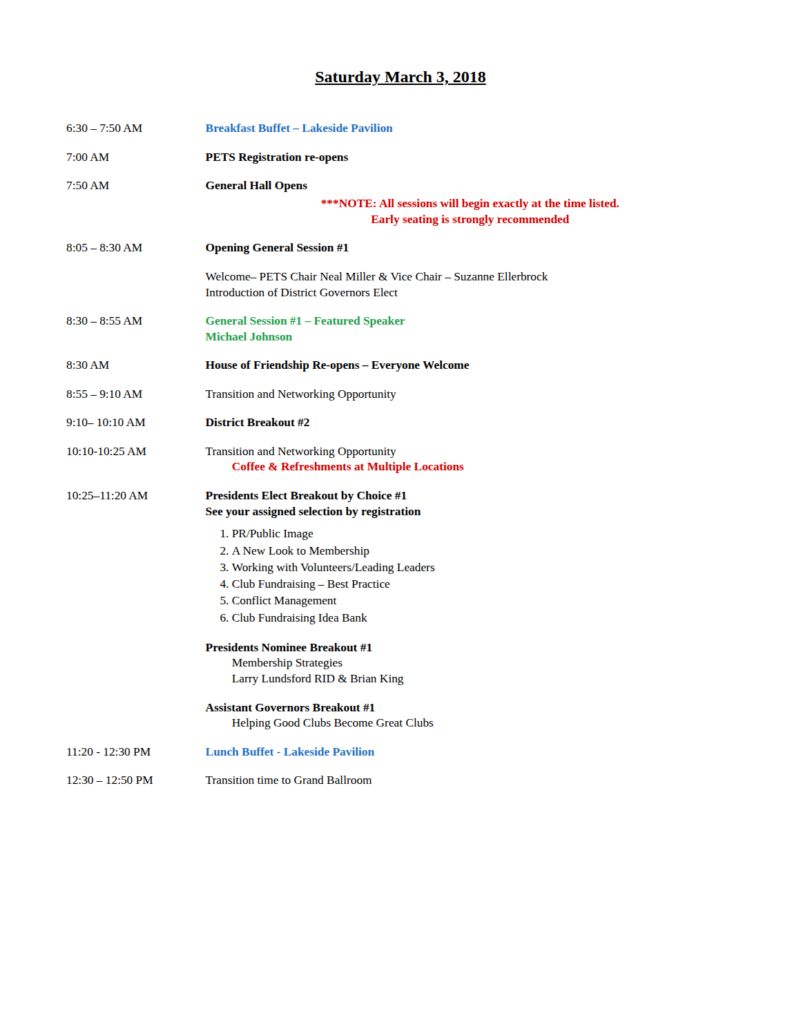Saturday March 3, 2018
| 6:30 – 7:50 AM | Breakfast Buffet – Lakeside Pavilion |
| 7:00 AM | PETS Registration re-opens |
| 7:50 AM | General Hall Opens ***NOTE: All sessions will begin exactly at the time listed. Early seating is strongly recommended |
| 8:05 – 8:30 AM | Opening General Session #1 Welcome– PETS Chair Neal Miller & Vice Chair – Suzanne Ellerbrock Introduction of District Governors Elect |
| 8:30 – 8:55 AM | General Session #1 – Featured Speaker Michael Johnson |
| 8:30 AM | House of Friendship Re-opens – Everyone Welcome |
| 8:55 – 9:10 AM | Transition and Networking Opportunity |
| 9:10– 10:10 AM | District Breakout #2 |
| 10:10-10:25 AM | Transition and Networking Opportunity Coffee & Refreshments at Multiple Locations |
| 10:25–11:20 AM | Presidents Elect Breakout by Choice #1 See your assigned selection by registration PR/Public Image A New Look to Membership Working with Volunteers/Leading Leaders Club Fundraising – Best Practice Conflict Management Club Fundraising Idea Bank Presidents Nominee Breakout #1 Membership Strategies Larry Lundsford RID & Brian King Assistant Governors Breakout #1 Helping Good Clubs Become Great Clubs |
| 11:20 - 12:30 PM | Lunch Buffet - Lakeside Pavilion |
| 12:30 – 12:50 PM | Transition time to Grand Ballroom |